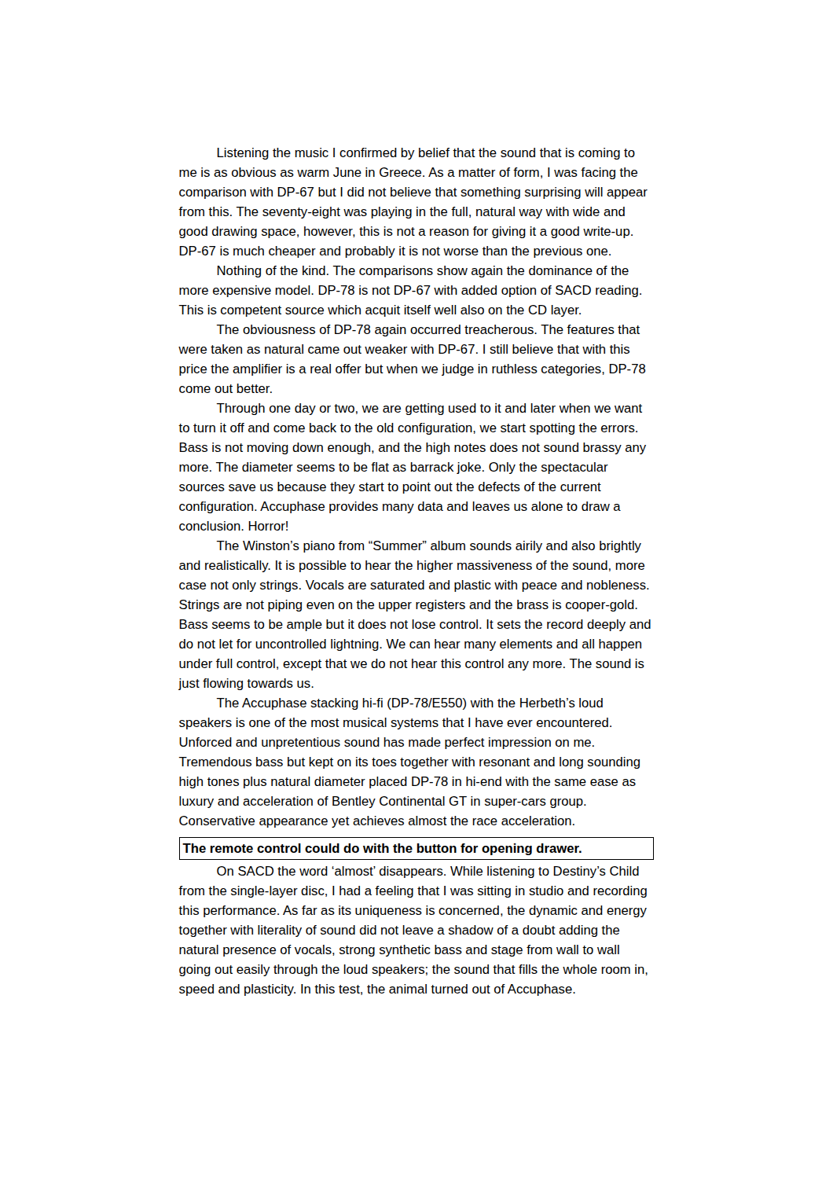Listening the music I confirmed by belief that the sound that is coming to me is as obvious as warm June in Greece. As a matter of form, I was facing the comparison with DP-67 but I did not believe that something surprising will appear from this. The seventy-eight was playing in the full, natural way with wide and good drawing space, however, this is not a reason for giving it a good write-up. DP-67 is much cheaper and probably it is not worse than the previous one.
Nothing of the kind. The comparisons show again the dominance of the more expensive model. DP-78 is not DP-67 with added option of SACD reading. This is competent source which acquit itself well also on the CD layer.
The obviousness of DP-78 again occurred treacherous. The features that were taken as natural came out weaker with DP-67. I still believe that with this price the amplifier is a real offer but when we judge in ruthless categories, DP-78 come out better.
Through one day or two, we are getting used to it and later when we want to turn it off and come back to the old configuration, we start spotting the errors. Bass is not moving down enough, and the high notes does not sound brassy any more. The diameter seems to be flat as barrack joke. Only the spectacular sources save us because they start to point out the defects of the current configuration. Accuphase provides many data and leaves us alone to draw a conclusion. Horror!
The Winston’s piano from “Summer” album sounds airily and also brightly and realistically. It is possible to hear the higher massiveness of the sound, more case not only strings. Vocals are saturated and plastic with peace and nobleness. Strings are not piping even on the upper registers and the brass is cooper-gold. Bass seems to be ample but it does not lose control. It sets the record deeply and do not let for uncontrolled lightning. We can hear many elements and all happen under full control, except that we do not hear this control any more. The sound is just flowing towards us.
The Accuphase stacking hi-fi (DP-78/E550) with the Herbeth’s loud speakers is one of the most musical systems that I have ever encountered. Unforced and unpretentious sound has made perfect impression on me. Tremendous bass but kept on its toes together with resonant and long sounding high tones plus natural diameter placed DP-78 in hi-end with the same ease as luxury and acceleration of Bentley Continental GT in super-cars group. Conservative appearance yet achieves almost the race acceleration.
The remote control could do with the button for opening drawer.
On SACD the word ‘almost’ disappears. While listening to Destiny’s Child from the single-layer disc, I had a feeling that I was sitting in studio and recording this performance. As far as its uniqueness is concerned, the dynamic and energy together with literality of sound did not leave a shadow of a doubt adding the natural presence of vocals, strong synthetic bass and stage from wall to wall going out easily through the loud speakers; the sound that fills the whole room in, speed and plasticity. In this test, the animal turned out of Accuphase.